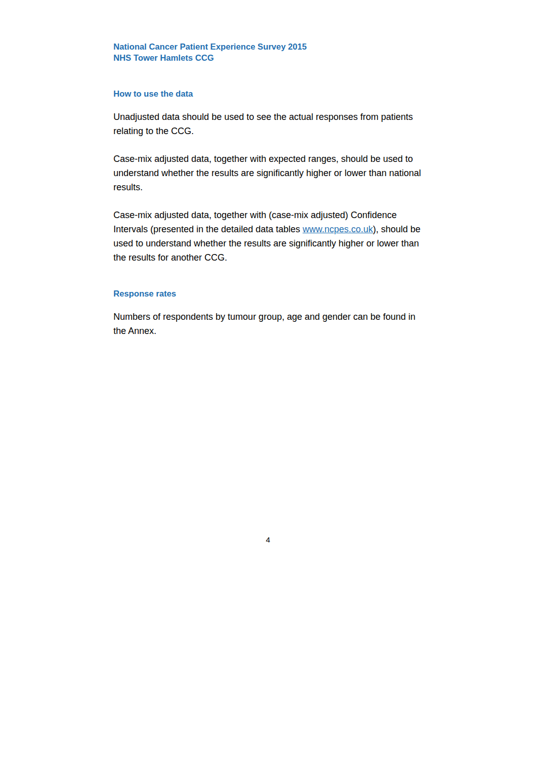National Cancer Patient Experience Survey 2015
NHS Tower Hamlets CCG
How to use the data
Unadjusted data should be used to see the actual responses from patients relating to the CCG.
Case-mix adjusted data, together with expected ranges, should be used to understand whether the results are significantly higher or lower than national results.
Case-mix adjusted data, together with (case-mix adjusted) Confidence Intervals (presented in the detailed data tables www.ncpes.co.uk), should be used to understand whether the results are significantly higher or lower than the results for another CCG.
Response rates
Numbers of respondents by tumour group, age and gender can be found in the Annex.
4